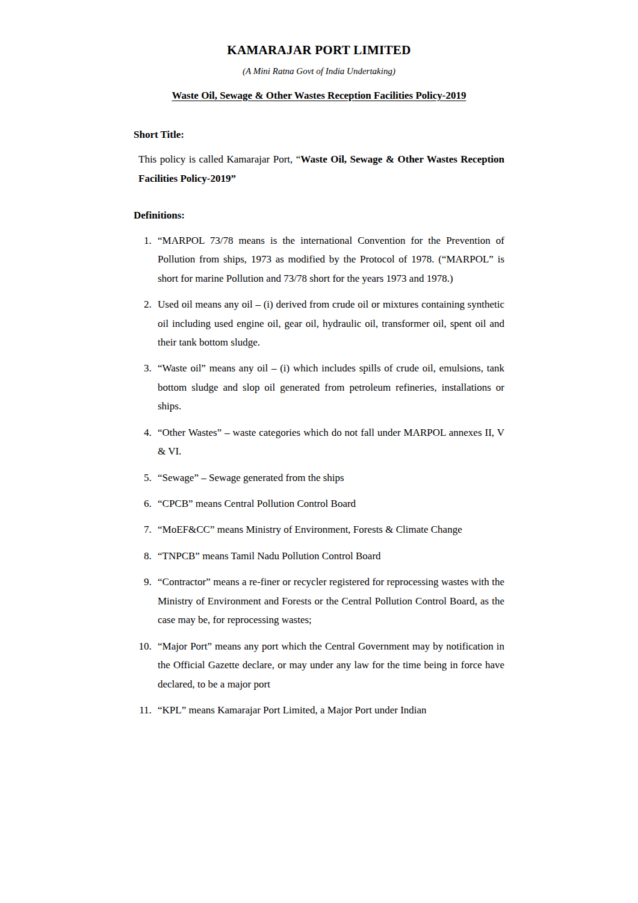KAMARAJAR PORT LIMITED
(A Mini Ratna Govt of India Undertaking)
Waste Oil, Sewage & Other Wastes Reception Facilities Policy-2019
Short Title:
This policy is called Kamarajar Port, “Waste Oil, Sewage & Other Wastes Reception Facilities Policy-2019”
Definitions:
“MARPOL 73/78 means is the international Convention for the Prevention of Pollution from ships, 1973 as modified by the Protocol of 1978. (“MARPOL” is short for marine Pollution and 73/78 short for the years 1973 and 1978.)
Used oil means any oil – (i) derived from crude oil or mixtures containing synthetic oil including used engine oil, gear oil, hydraulic oil, transformer oil, spent oil and their tank bottom sludge.
“Waste oil” means any oil – (i) which includes spills of crude oil, emulsions, tank bottom sludge and slop oil generated from petroleum refineries, installations or ships.
“Other Wastes” – waste categories which do not fall under MARPOL annexes II, V & VI.
“Sewage” – Sewage generated from the ships
“CPCB” means Central Pollution Control Board
“MoEF&CC” means Ministry of Environment, Forests & Climate Change
“TNPCB” means Tamil Nadu Pollution Control Board
“Contractor” means a re-finer or recycler registered for reprocessing wastes with the Ministry of Environment and Forests or the Central Pollution Control Board, as the case may be, for reprocessing wastes;
“Major Port” means any port which the Central Government may by notification in the Official Gazette declare, or may under any law for the time being in force have declared, to be a major port
“KPL” means Kamarajar Port Limited, a Major Port under Indian